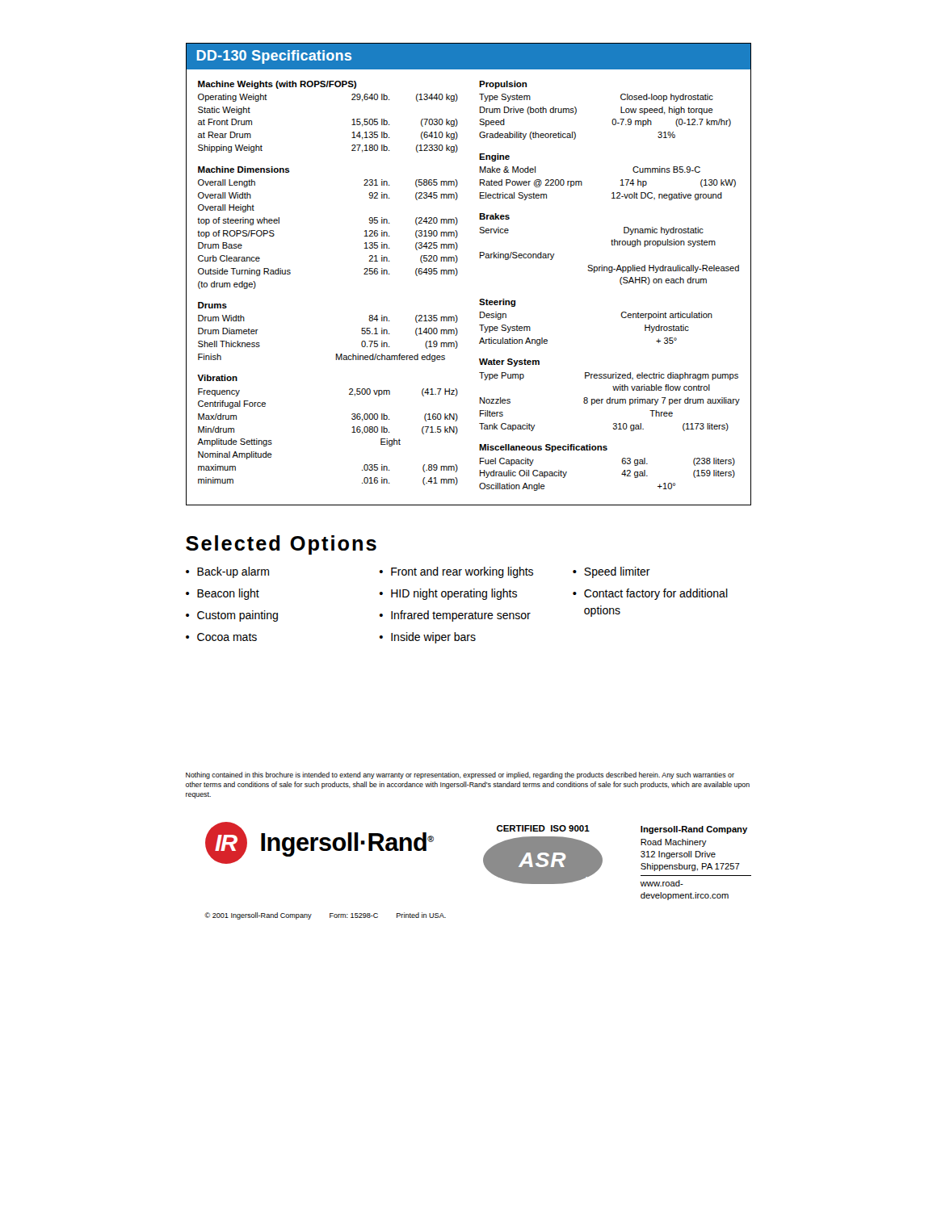DD-130 Specifications
Machine Weights (with ROPS/FOPS)
| Operating Weight | 29,640 lb. | (13440 kg) |
| Static Weight | | |
| at Front Drum | 15,505 lb. | (7030 kg) |
| at Rear Drum | 14,135 lb. | (6410 kg) |
| Shipping Weight | 27,180 lb. | (12330 kg) |
Machine Dimensions
| Overall Length | 231 in. | (5865 mm) |
| Overall Width | 92 in. | (2345 mm) |
| Overall Height | | |
| top of steering wheel | 95 in. | (2420 mm) |
| top of ROPS/FOPS | 126 in. | (3190 mm) |
| Drum Base | 135 in. | (3425 mm) |
| Curb Clearance | 21 in. | (520 mm) |
| Outside Turning Radius | 256 in. | (6495 mm) |
| (to drum edge) | | |
Drums
| Drum Width | 84 in. | (2135 mm) |
| Drum Diameter | 55.1 in. | (1400 mm) |
| Shell Thickness | 0.75 in. | (19 mm) |
| Finish | Machined/chamfered edges |
Vibration
| Frequency | 2,500 vpm | (41.7 Hz) |
| Centrifugal Force | | |
| Max/drum | 36,000 lb. | (160 kN) |
| Min/drum | 16,080 lb. | (71.5 kN) |
| Amplitude Settings | Eight |
| Nominal Amplitude | | |
| maximum | .035 in. | (.89 mm) |
| minimum | .016 in. | (.41 mm) |
Propulsion
| Type System | Closed-loop hydrostatic |
| Drum Drive (both drums) | Low speed, high torque |
| Speed | 0-7.9 mph (0-12.7 km/hr) |
| Gradeability (theoretical) | 31% |
Engine
| Make & Model | Cummins B5.9-C |
| Rated Power @ 2200 rpm | 174 hp (130 kW) |
| Electrical System | 12-volt DC, negative ground |
Brakes
| Service | Dynamic hydrostatic |
| | through propulsion system |
| Parking/Secondary | |
| | Spring-Applied Hydraulically-Released |
| | (SAHR) on each drum |
Steering
| Design | Centerpoint articulation |
| Type System | Hydrostatic |
| Articulation Angle | + 35° |
Water System
| Type Pump | Pressurized, electric diaphragm pumps |
| | with variable flow control |
| Nozzles | 8 per drum primary 7 per drum auxiliary |
| Filters | Three |
| Tank Capacity | 310 gal. (1173 liters) |
Miscellaneous Specifications
| Fuel Capacity | 63 gal. (238 liters) |
| Hydraulic Oil Capacity | 42 gal. (159 liters) |
| Oscillation Angle | +10° |
Selected Options
Back-up alarm
Beacon light
Custom painting
Cocoa mats
Front and rear working lights
HID night operating lights
Infrared temperature sensor
Inside wiper bars
Speed limiter
Contact factory for additional options
Nothing contained in this brochure is intended to extend any warranty or representation, expressed or implied, regarding the products described herein. Any such warranties or other terms and conditions of sale for such products, shall be in accordance with Ingersoll-Rand's standard terms and conditions of sale for such products, which are available upon request.
IR
Ingersoll·Rand®
CERTIFIED ISO 9001
ASR
ASR
Ingersoll-Rand Company
Road Machinery
312 Ingersoll Drive
Shippensburg, PA 17257
www.road-development.irco.com
© 2001 Ingersoll-Rand Company Form: 15298-C Printed in USA.